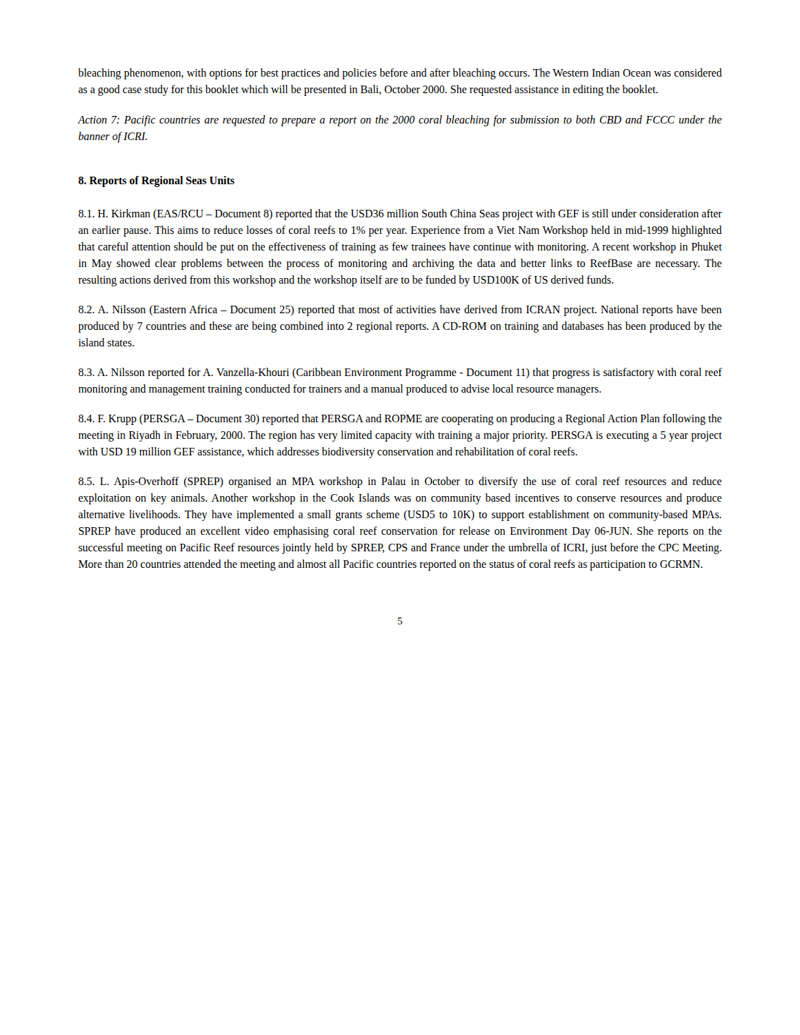bleaching phenomenon, with options for best practices and policies before and after bleaching occurs. The Western Indian Ocean was considered as a good case study for this booklet which will be presented in Bali, October 2000. She requested assistance in editing the booklet.
Action 7: Pacific countries are requested to prepare a report on the 2000 coral bleaching for submission to both CBD and FCCC under the banner of ICRI.
8. Reports of Regional Seas Units
8.1. H. Kirkman (EAS/RCU – Document 8) reported that the USD36 million South China Seas project with GEF is still under consideration after an earlier pause. This aims to reduce losses of coral reefs to 1% per year. Experience from a Viet Nam Workshop held in mid-1999 highlighted that careful attention should be put on the effectiveness of training as few trainees have continue with monitoring. A recent workshop in Phuket in May showed clear problems between the process of monitoring and archiving the data and better links to ReefBase are necessary. The resulting actions derived from this workshop and the workshop itself are to be funded by USD100K of US derived funds.
8.2. A. Nilsson (Eastern Africa – Document 25) reported that most of activities have derived from ICRAN project. National reports have been produced by 7 countries and these are being combined into 2 regional reports. A CD-ROM on training and databases has been produced by the island states.
8.3. A. Nilsson reported for A. Vanzella-Khouri (Caribbean Environment Programme - Document 11) that progress is satisfactory with coral reef monitoring and management training conducted for trainers and a manual produced to advise local resource managers.
8.4. F. Krupp (PERSGA – Document 30) reported that PERSGA and ROPME are cooperating on producing a Regional Action Plan following the meeting in Riyadh in February, 2000. The region has very limited capacity with training a major priority. PERSGA is executing a 5 year project with USD 19 million GEF assistance, which addresses biodiversity conservation and rehabilitation of coral reefs.
8.5. L. Apis-Overhoff (SPREP) organised an MPA workshop in Palau in October to diversify the use of coral reef resources and reduce exploitation on key animals. Another workshop in the Cook Islands was on community based incentives to conserve resources and produce alternative livelihoods. They have implemented a small grants scheme (USD5 to 10K) to support establishment on community-based MPAs. SPREP have produced an excellent video emphasising coral reef conservation for release on Environment Day 06-JUN. She reports on the successful meeting on Pacific Reef resources jointly held by SPREP, CPS and France under the umbrella of ICRI, just before the CPC Meeting. More than 20 countries attended the meeting and almost all Pacific countries reported on the status of coral reefs as participation to GCRMN.
5